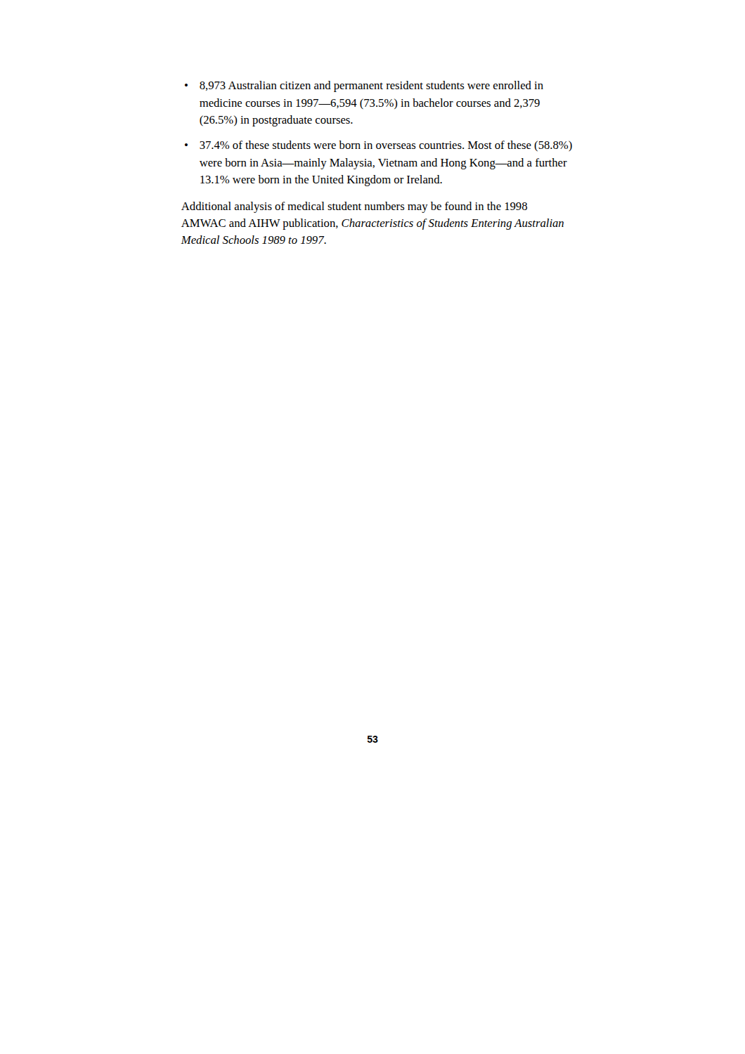8,973 Australian citizen and permanent resident students were enrolled in medicine courses in 1997—6,594 (73.5%) in bachelor courses and 2,379 (26.5%) in postgraduate courses.
37.4% of these students were born in overseas countries. Most of these (58.8%) were born in Asia—mainly Malaysia, Vietnam and Hong Kong—and a further 13.1% were born in the United Kingdom or Ireland.
Additional analysis of medical student numbers may be found in the 1998 AMWAC and AIHW publication, Characteristics of Students Entering Australian Medical Schools 1989 to 1997.
53